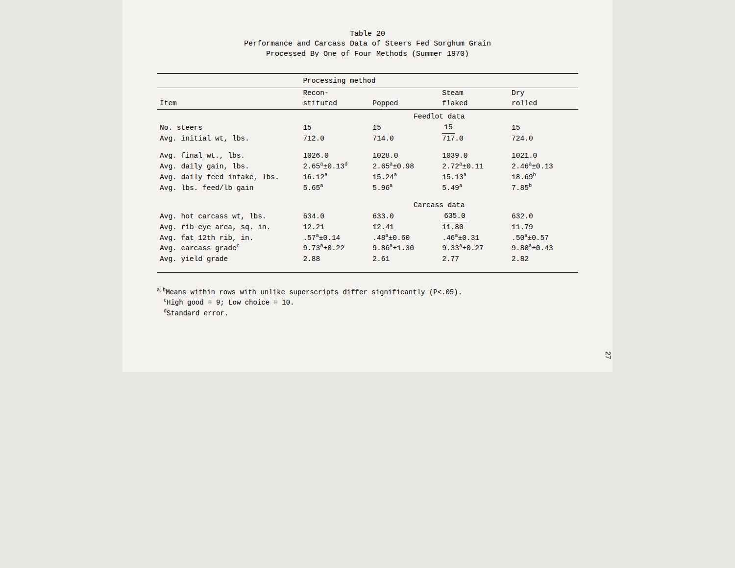Table 20
Performance and Carcass Data of Steers Fed Sorghum Grain
Processed By One of Four Methods (Summer 1970)
| | Processing method |
| Item | Recon- stituted | Popped | Steam flaked | Dry rolled |
| | Feedlot data |
| No. steers | 15 | 15 | 15 | 15 |
| Avg. initial wt, lbs. | 712.0 | 714.0 | 717.0 | 724.0 |
| Avg. final wt., lbs. | 1026.0 | 1028.0 | 1039.0 | 1021.0 |
| Avg. daily gain, lbs. | 2.65 a ±0.13 d | 2.65 a ±0.98 | 2.72 a ±0.11 | 2.46 a ±0.13 |
| Avg. daily feed intake, lbs. | 16.12 a | 15.24 a | 15.13 a | 18.69 b |
| Avg. lbs. feed/lb gain | 5.65 a | 5.96 a | 5.49 a | 7.85 b |
| | Carcass data |
| Avg. hot carcass wt, lbs. | 634.0 | 633.0 | 635.0 | 632.0 |
| Avg. rib-eye area, sq. in. | 12.21 | 12.41 | 11.80 | 11.79 |
| Avg. fat 12th rib, in. | .57 a ±0.14 | .48 a ±0.60 | .46 a ±0.31 | .50 a ±0.57 |
| Avg. carcass grade c | 9.73 a ±0.22 | 9.86 a ±1.30 | 9.33 a ±0.27 | 9.80 a ±0.43 |
| Avg. yield grade | 2.88 | 2.61 | 2.77 | 2.82 |
a,bMeans within rows with unlike superscripts differ significantly (P<.05).
cHigh good = 9; Low choice = 10.
dStandard error.
27